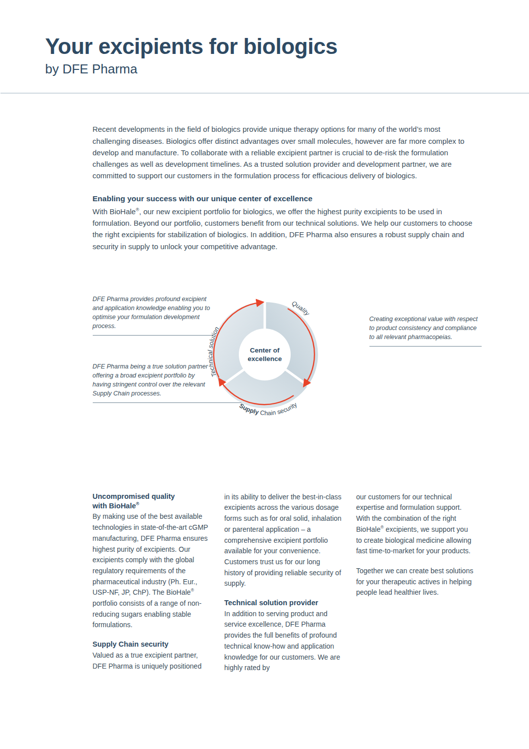Your excipients for biologics
by DFE Pharma
Recent developments in the field of biologics provide unique therapy options for many of the world’s most challenging diseases. Biologics offer distinct advantages over small molecules, however are far more complex to develop and manufacture. To collaborate with a reliable excipient partner is crucial to de-risk the formulation challenges as well as development timelines. As a trusted solution provider and development partner, we are committed to support our customers in the formulation process for efficacious delivery of biologics.
Enabling your success with our unique center of excellence
With BioHale®, our new excipient portfolio for biologics, we offer the highest purity excipients to be used in formulation. Beyond our portfolio, customers benefit from our technical solutions. We help our customers to choose the right excipients for stabilization of biologics. In addition, DFE Pharma also ensures a robust supply chain and security in supply to unlock your competitive advantage.
DFE Pharma provides profound excipient and application knowledge enabling you to optimise your formulation development process.
DFE Pharma being a true solution partner offering a broad excipient portfolio by having stringent control over the relevant Supply Chain processes.
Creating exceptional value with respect to product consistency and compliance to all relevant pharmacopeias.
Technical solution Quality Supply Chain security Center of excellence
Uncompromised quality
with BioHale®
By making use of the best available technologies in state-of-the-art cGMP manufacturing, DFE Pharma ensures highest purity of excipients. Our excipients comply with the global regulatory requirements of the pharmaceutical industry (Ph. Eur., USP-NF, JP, ChP). The BioHale® portfolio consists of a range of non-reducing sugars enabling stable formulations.
Supply Chain security
Valued as a true excipient partner, DFE Pharma is uniquely positioned
in its ability to deliver the best-in-class excipients across the various dosage forms such as for oral solid, inhalation or parenteral application – a comprehensive excipient portfolio available for your convenience. Customers trust us for our long history of providing reliable security of supply.
Technical solution provider
In addition to serving product and service excellence, DFE Pharma provides the full benefits of profound technical know-how and application knowledge for our customers. We are highly rated by
our customers for our technical expertise and formulation support. With the combination of the right BioHale® excipients, we support you to create biological medicine allowing fast time-to-market for your products.
Together we can create best solutions for your therapeutic actives in helping people lead healthier lives.